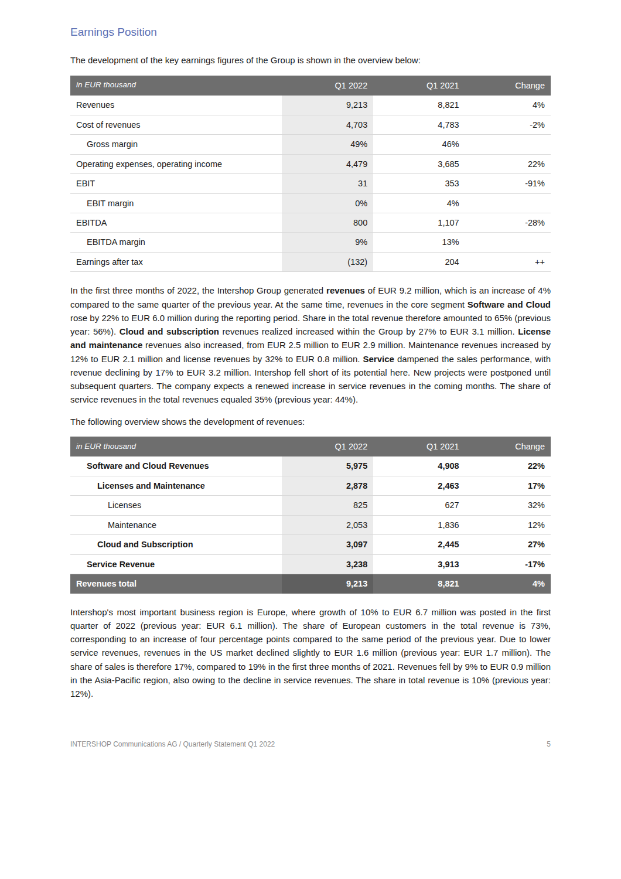Earnings Position
The development of the key earnings figures of the Group is shown in the overview below:
| in EUR thousand | Q1 2022 | Q1 2021 | Change |
| --- | --- | --- | --- |
| Revenues | 9,213 | 8,821 | 4% |
| Cost of revenues | 4,703 | 4,783 | -2% |
| Gross margin | 49% | 46% | |
| Operating expenses, operating income | 4,479 | 3,685 | 22% |
| EBIT | 31 | 353 | -91% |
| EBIT margin | 0% | 4% | |
| EBITDA | 800 | 1,107 | -28% |
| EBITDA margin | 9% | 13% | |
| Earnings after tax | (132) | 204 | ++ |
In the first three months of 2022, the Intershop Group generated revenues of EUR 9.2 million, which is an increase of 4% compared to the same quarter of the previous year. At the same time, revenues in the core segment Software and Cloud rose by 22% to EUR 6.0 million during the reporting period. Share in the total revenue therefore amounted to 65% (previous year: 56%). Cloud and subscription revenues realized increased within the Group by 27% to EUR 3.1 million. License and maintenance revenues also increased, from EUR 2.5 million to EUR 2.9 million. Maintenance revenues increased by 12% to EUR 2.1 million and license revenues by 32% to EUR 0.8 million. Service dampened the sales performance, with revenue declining by 17% to EUR 3.2 million. Intershop fell short of its potential here. New projects were postponed until subsequent quarters. The company expects a renewed increase in service revenues in the coming months. The share of service revenues in the total revenues equaled 35% (previous year: 44%).
The following overview shows the development of revenues:
| in EUR thousand | Q1 2022 | Q1 2021 | Change |
| --- | --- | --- | --- |
| Software and Cloud Revenues | 5,975 | 4,908 | 22% |
| Licenses and Maintenance | 2,878 | 2,463 | 17% |
| Licenses | 825 | 627 | 32% |
| Maintenance | 2,053 | 1,836 | 12% |
| Cloud and Subscription | 3,097 | 2,445 | 27% |
| Service Revenue | 3,238 | 3,913 | -17% |
| Revenues total | 9,213 | 8,821 | 4% |
Intershop's most important business region is Europe, where growth of 10% to EUR 6.7 million was posted in the first quarter of 2022 (previous year: EUR 6.1 million). The share of European customers in the total revenue is 73%, corresponding to an increase of four percentage points compared to the same period of the previous year. Due to lower service revenues, revenues in the US market declined slightly to EUR 1.6 million (previous year: EUR 1.7 million). The share of sales is therefore 17%, compared to 19% in the first three months of 2021. Revenues fell by 9% to EUR 0.9 million in the Asia-Pacific region, also owing to the decline in service revenues. The share in total revenue is 10% (previous year: 12%).
INTERSHOP Communications AG / Quarterly Statement Q1 2022 5